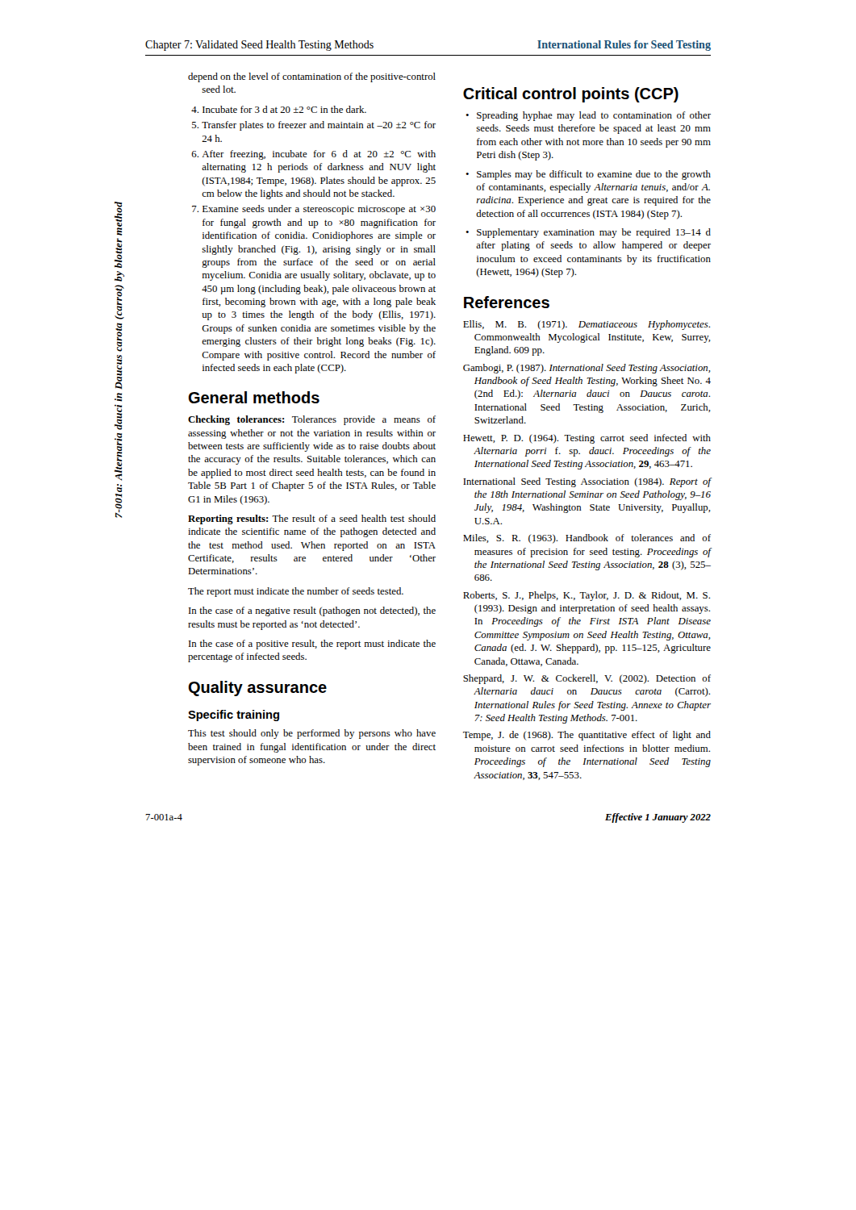Chapter 7: Validated Seed Health Testing Methods
International Rules for Seed Testing
7-001a: Alternaria dauci in Daucus carota (carrot) by blotter method
depend on the level of contamination of the positive-control seed lot.
Incubate for 3 d at 20 ±2 °C in the dark.
Transfer plates to freezer and maintain at –20 ±2 °C for 24 h.
After freezing, incubate for 6 d at 20 ±2 °C with alternating 12 h periods of darkness and NUV light (ISTA,1984; Tempe, 1968). Plates should be approx. 25 cm below the lights and should not be stacked.
Examine seeds under a stereoscopic microscope at ×30 for fungal growth and up to ×80 magnification for identification of conidia. Conidiophores are simple or slightly branched (Fig. 1), arising singly or in small groups from the surface of the seed or on aerial mycelium. Conidia are usually solitary, obclavate, up to 450 µm long (including beak), pale olivaceous brown at first, becoming brown with age, with a long pale beak up to 3 times the length of the body (Ellis, 1971). Groups of sunken conidia are sometimes visible by the emerging clusters of their bright long beaks (Fig. 1c). Compare with positive control. Record the number of infected seeds in each plate (CCP).
General methods
Checking tolerances: Tolerances provide a means of assessing whether or not the variation in results within or between tests are sufficiently wide as to raise doubts about the accuracy of the results. Suitable tolerances, which can be applied to most direct seed health tests, can be found in Table 5B Part 1 of Chapter 5 of the ISTA Rules, or Table G1 in Miles (1963).
Reporting results: The result of a seed health test should indicate the scientific name of the pathogen detected and the test method used. When reported on an ISTA Certificate, results are entered under ‘Other Determinations’.
The report must indicate the number of seeds tested.
In the case of a negative result (pathogen not detected), the results must be reported as ‘not detected’.
In the case of a positive result, the report must indicate the percentage of infected seeds.
Quality assurance
Specific training
This test should only be performed by persons who have been trained in fungal identification or under the direct supervision of someone who has.
Critical control points (CCP)
Spreading hyphae may lead to contamination of other seeds. Seeds must therefore be spaced at least 20 mm from each other with not more than 10 seeds per 90 mm Petri dish (Step 3).
Samples may be difficult to examine due to the growth of contaminants, especially Alternaria tenuis, and/or A. radicina. Experience and great care is required for the detection of all occurrences (ISTA 1984) (Step 7).
Supplementary examination may be required 13–14 d after plating of seeds to allow hampered or deeper inoculum to exceed contaminants by its fructification (Hewett, 1964) (Step 7).
References
Ellis, M. B. (1971). Dematiaceous Hyphomycetes. Commonwealth Mycological Institute, Kew, Surrey, England. 609 pp.
Gambogi, P. (1987). International Seed Testing Association, Handbook of Seed Health Testing, Working Sheet No. 4 (2nd Ed.): Alternaria dauci on Daucus carota. International Seed Testing Association, Zurich, Switzerland.
Hewett, P. D. (1964). Testing carrot seed infected with Alternaria porri f. sp. dauci. Proceedings of the International Seed Testing Association, 29, 463–471.
International Seed Testing Association (1984). Report of the 18th International Seminar on Seed Pathology, 9–16 July, 1984, Washington State University, Puyallup, U.S.A.
Miles, S. R. (1963). Handbook of tolerances and of measures of precision for seed testing. Proceedings of the International Seed Testing Association, 28 (3), 525–686.
Roberts, S. J., Phelps, K., Taylor, J. D. & Ridout, M. S. (1993). Design and interpretation of seed health assays. In Proceedings of the First ISTA Plant Disease Committee Symposium on Seed Health Testing, Ottawa, Canada (ed. J. W. Sheppard), pp. 115–125, Agriculture Canada, Ottawa, Canada.
Sheppard, J. W. & Cockerell, V. (2002). Detection of Alternaria dauci on Daucus carota (Carrot). International Rules for Seed Testing. Annexe to Chapter 7: Seed Health Testing Methods. 7-001.
Tempe, J. de (1968). The quantitative effect of light and moisture on carrot seed infections in blotter medium. Proceedings of the International Seed Testing Association, 33, 547–553.
7-001a-4
Effective 1 January 2022